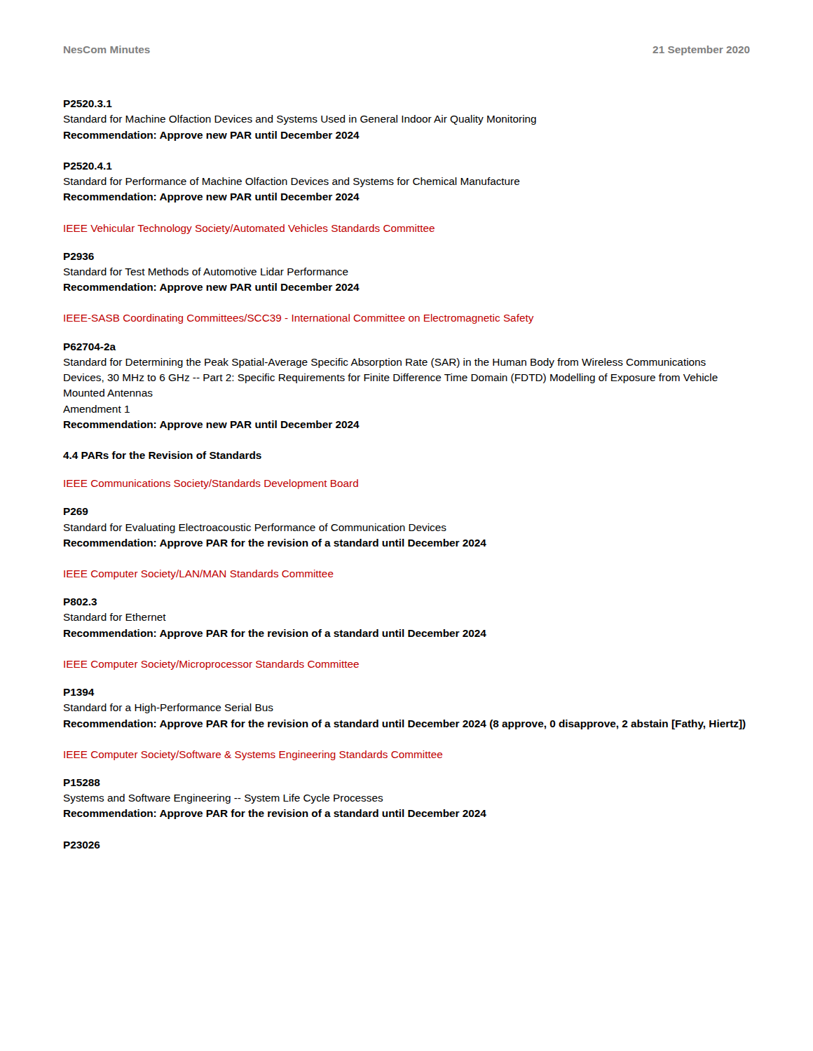NesCom Minutes 21 September 2020
P2520.3.1
Standard for Machine Olfaction Devices and Systems Used in General Indoor Air Quality Monitoring
Recommendation: Approve new PAR until December 2024
P2520.4.1
Standard for Performance of Machine Olfaction Devices and Systems for Chemical Manufacture
Recommendation: Approve new PAR until December 2024
IEEE Vehicular Technology Society/Automated Vehicles Standards Committee
P2936
Standard for Test Methods of Automotive Lidar Performance
Recommendation: Approve new PAR until December 2024
IEEE-SASB Coordinating Committees/SCC39 - International Committee on Electromagnetic Safety
P62704-2a
Standard for Determining the Peak Spatial-Average Specific Absorption Rate (SAR) in the Human Body from Wireless Communications Devices, 30 MHz to 6 GHz -- Part 2: Specific Requirements for Finite Difference Time Domain (FDTD) Modelling of Exposure from Vehicle Mounted Antennas
Amendment 1
Recommendation: Approve new PAR until December 2024
4.4 PARs for the Revision of Standards
IEEE Communications Society/Standards Development Board
P269
Standard for Evaluating Electroacoustic Performance of Communication Devices
Recommendation: Approve PAR for the revision of a standard until December 2024
IEEE Computer Society/LAN/MAN Standards Committee
P802.3
Standard for Ethernet
Recommendation: Approve PAR for the revision of a standard until December 2024
IEEE Computer Society/Microprocessor Standards Committee
P1394
Standard for a High-Performance Serial Bus
Recommendation: Approve PAR for the revision of a standard until December 2024 (8 approve, 0 disapprove, 2 abstain [Fathy, Hiertz])
IEEE Computer Society/Software & Systems Engineering Standards Committee
P15288
Systems and Software Engineering -- System Life Cycle Processes
Recommendation: Approve PAR for the revision of a standard until December 2024
P23026